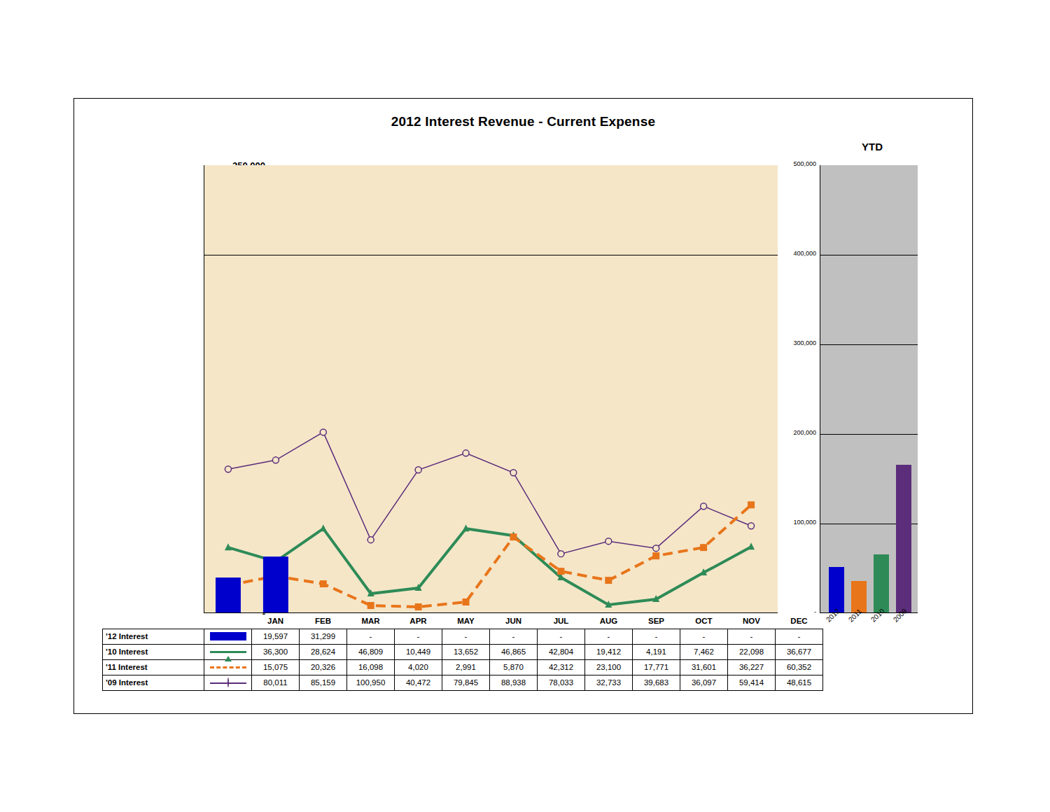2012 Interest Revenue - Current Expense
250,000
200,000
150,000
100,000
50,000
-
Scale: y = 640 - value/250000*640 => value*0.00256 px per unit
| | | JAN | FEB | MAR | APR | MAY | JUN | JUL | AUG | SEP | OCT | NOV | DEC |
| --- | --- | --- | --- | --- | --- | --- | --- | --- | --- | --- | --- | --- | --- |
| '12 Interest | | 19,597 | 31,299 | - | - | - | - | - | - | - | - | - | - |
| '10 Interest | | 36,300 | 28,624 | 46,809 | 10,449 | 13,652 | 46,865 | 42,804 | 19,412 | 4,191 | 7,462 | 22,098 | 36,677 |
| '11 Interest | | 15,075 | 20,326 | 16,098 | 4,020 | 2,991 | 5,870 | 42,312 | 23,100 | 17,771 | 31,601 | 36,227 | 60,352 |
| '09 Interest | | 80,011 | 85,159 | 100,950 | 40,472 | 79,845 | 88,938 | 78,033 | 32,733 | 39,683 | 36,097 | 59,414 | 48,615 |
YTD
500,000
400,000
300,000
200,000
100,000
-
2012
2011
2010
2009